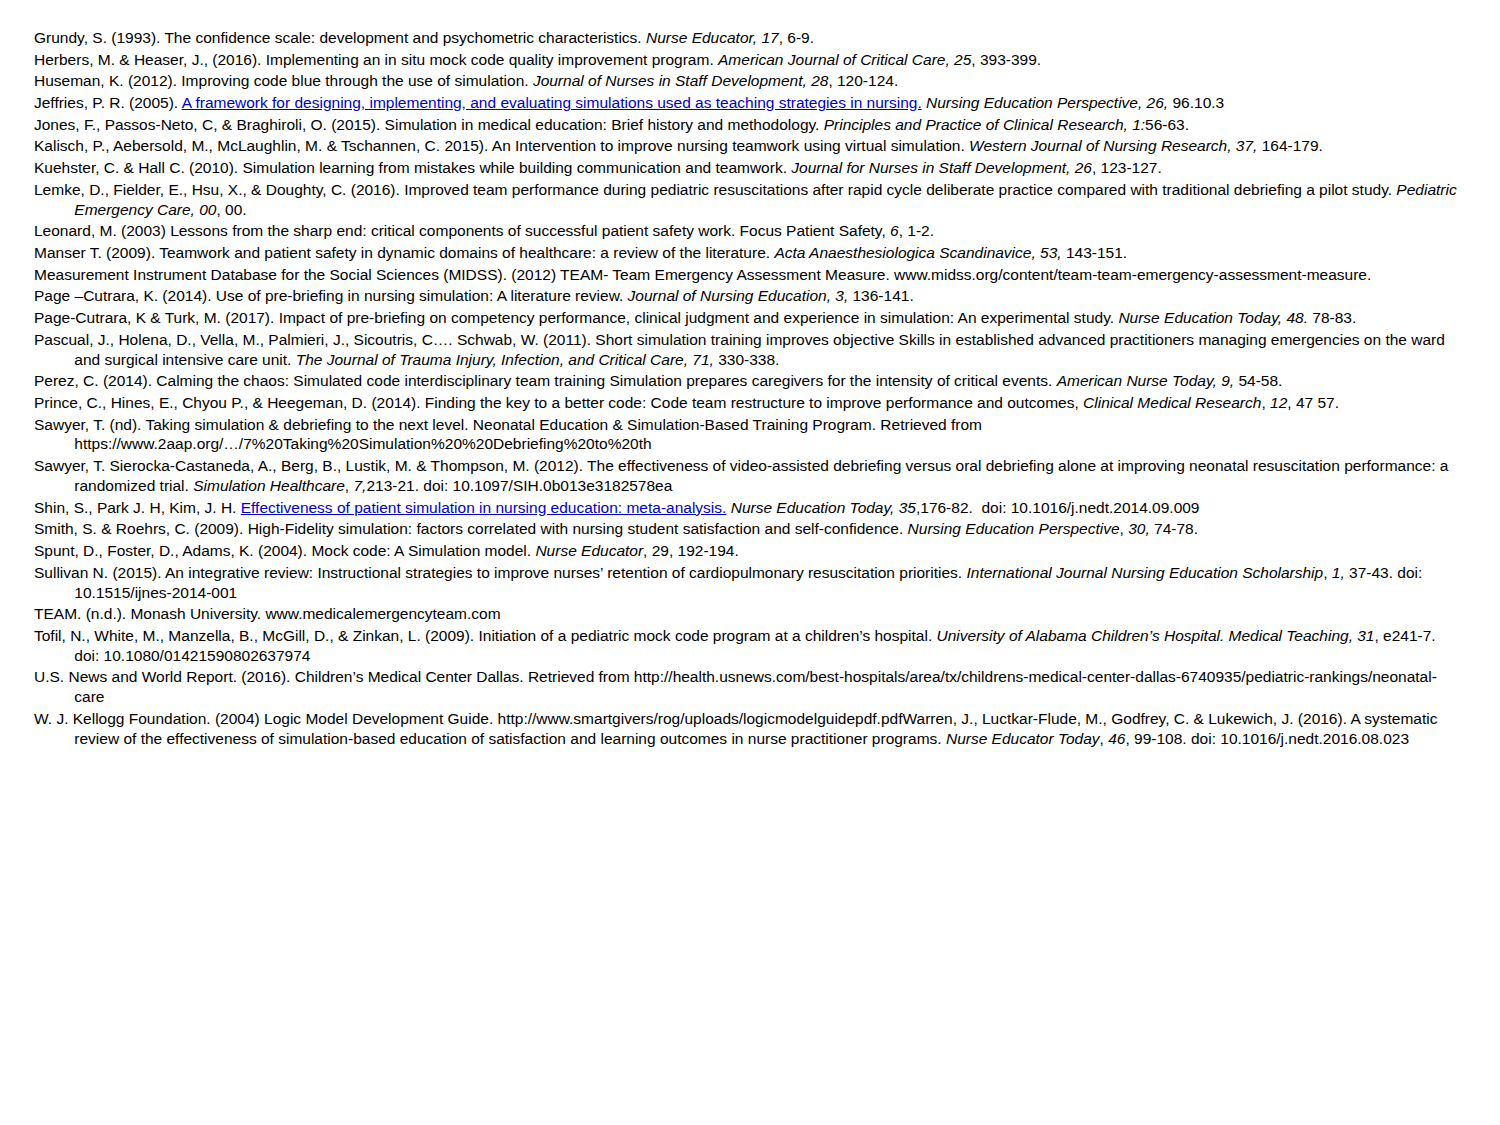Grundy, S. (1993). The confidence scale: development and psychometric characteristics. Nurse Educator, 17, 6-9.
Herbers, M. & Heaser, J., (2016). Implementing an in situ mock code quality improvement program. American Journal of Critical Care, 25, 393-399.
Huseman, K. (2012). Improving code blue through the use of simulation. Journal of Nurses in Staff Development, 28, 120-124.
Jeffries, P. R. (2005). A framework for designing, implementing, and evaluating simulations used as teaching strategies in nursing. Nursing Education Perspective, 26, 96.10.3
Jones, F., Passos-Neto, C, & Braghiroli, O. (2015). Simulation in medical education: Brief history and methodology. Principles and Practice of Clinical Research, 1: 56-63.
Kalisch, P., Aebersold, M., McLaughlin, M. & Tschannen, C. 2015). An Intervention to improve nursing teamwork using virtual simulation. Western Journal of Nursing Research, 37, 164-179.
Kuehster, C. & Hall C. (2010). Simulation learning from mistakes while building communication and teamwork. Journal for Nurses in Staff Development, 26, 123-127.
Lemke, D., Fielder, E., Hsu, X., & Doughty, C. (2016). Improved team performance during pediatric resuscitations after rapid cycle deliberate practice compared with traditional debriefing a pilot study. Pediatric Emergency Care, 00, 00.
Leonard, M. (2003) Lessons from the sharp end: critical components of successful patient safety work. Focus Patient Safety, 6, 1-2.
Manser T. (2009). Teamwork and patient safety in dynamic domains of healthcare: a review of the literature. Acta Anaesthesiologica Scandinavice, 53, 143-151.
Measurement Instrument Database for the Social Sciences (MIDSS). (2012) TEAM- Team Emergency Assessment Measure. www.midss.org/content/team-team-emergency-assessment-measure.
Page –Cutrara, K. (2014). Use of pre-briefing in nursing simulation: A literature review. Journal of Nursing Education, 3, 136-141.
Page-Cutrara, K & Turk, M. (2017). Impact of pre-briefing on competency performance, clinical judgment and experience in simulation: An experimental study. Nurse Education Today, 48. 78-83.
Pascual, J., Holena, D., Vella, M., Palmieri, J., Sicoutris, C…. Schwab, W. (2011). Short simulation training improves objective Skills in established advanced practitioners managing emergencies on the ward and surgical intensive care unit. The Journal of Trauma Injury, Infection, and Critical Care, 71, 330-338.
Perez, C. (2014). Calming the chaos: Simulated code interdisciplinary team training Simulation prepares caregivers for the intensity of critical events. American Nurse Today, 9, 54-58.
Prince, C., Hines, E., Chyou P., & Heegeman, D. (2014). Finding the key to a better code: Code team restructure to improve performance and outcomes, Clinical Medical Research, 12, 47 57.
Sawyer, T. (nd). Taking simulation & debriefing to the next level. Neonatal Education & Simulation-Based Training Program. Retrieved from https://www.2aap.org/…/7%20Taking%20Simulation%20%20Debriefing%20to%20th
Sawyer, T. Sierocka-Castaneda, A., Berg, B., Lustik, M. & Thompson, M. (2012). The effectiveness of video-assisted debriefing versus oral debriefing alone at improving neonatal resuscitation performance: a randomized trial. Simulation Healthcare, 7, 213-21. doi: 10.1097/SIH.0b013e3182578ea
Shin, S., Park J. H, Kim, J. H. Effectiveness of patient simulation in nursing education: meta-analysis. Nurse Education Today, 35,176-82. doi: 10.1016/j.nedt.2014.09.009
Smith, S. & Roehrs, C. (2009). High-Fidelity simulation: factors correlated with nursing student satisfaction and self-confidence. Nursing Education Perspective, 30, 74-78.
Spunt, D., Foster, D., Adams, K. (2004). Mock code: A Simulation model. Nurse Educator, 29, 192-194.
Sullivan N. (2015). An integrative review: Instructional strategies to improve nurses’ retention of cardiopulmonary resuscitation priorities. International Journal Nursing Education Scholarship, 1, 37-43. doi: 10.1515/ijnes-2014-001
TEAM. (n.d.). Monash University. www.medicalemergencyteam.com
Tofil, N., White, M., Manzella, B., McGill, D., & Zinkan, L. (2009). Initiation of a pediatric mock code program at a children’s hospital. University of Alabama Children’s Hospital. Medical Teaching, 31, e241-7. doi: 10.1080/01421590802637974
U.S. News and World Report. (2016). Children’s Medical Center Dallas. Retrieved from http://health.usnews.com/best-hospitals/area/tx/childrens-medical-center-dallas-6740935/pediatric-rankings/neonatal-care
W. J. Kellogg Foundation. (2004) Logic Model Development Guide. http://www.smartgivers/rog/uploads/logicmodelguidepdf.pdfWarren, J., Luctkar-Flude, M., Godfrey, C. & Lukewich, J. (2016). A systematic review of the effectiveness of simulation-based education of satisfaction and learning outcomes in nurse practitioner programs. Nurse Educator Today, 46, 99-108. doi: 10.1016/j.nedt.2016.08.023